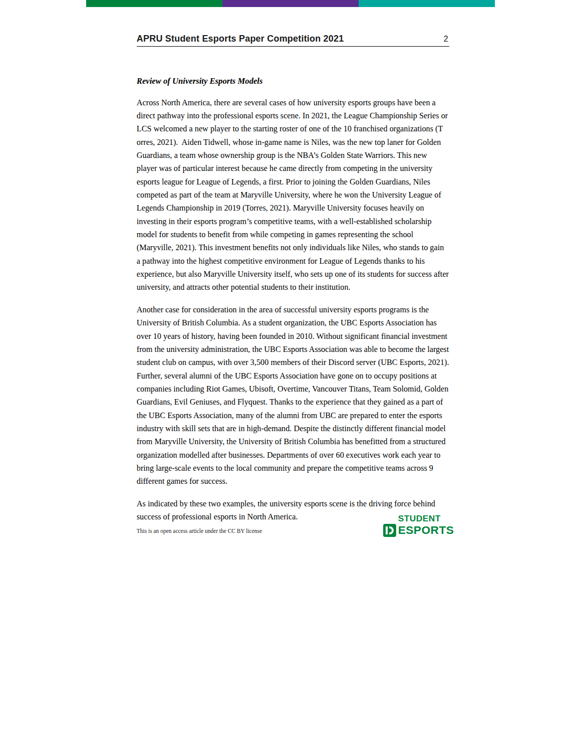APRU Student Esports Paper Competition 2021 2
Review of University Esports Models
Across North America, there are several cases of how university esports groups have been a direct pathway into the professional esports scene. In 2021, the League Championship Series or LCS welcomed a new player to the starting roster of one of the 10 franchised organizations (T orres, 2021). Aiden Tidwell, whose in-game name is Niles, was the new top laner for Golden Guardians, a team whose ownership group is the NBA’s Golden State Warriors. This new player was of particular interest because he came directly from competing in the university esports league for League of Legends, a first. Prior to joining the Golden Guardians, Niles competed as part of the team at Maryville University, where he won the University League of Legends Championship in 2019 (Torres, 2021). Maryville University focuses heavily on investing in their esports program’s competitive teams, with a well-established scholarship model for students to benefit from while competing in games representing the school (Maryville, 2021). This investment benefits not only individuals like Niles, who stands to gain a pathway into the highest competitive environment for League of Legends thanks to his experience, but also Maryville University itself, who sets up one of its students for success after university, and attracts other potential students to their institution.
Another case for consideration in the area of successful university esports programs is the University of British Columbia. As a student organization, the UBC Esports Association has over 10 years of history, having been founded in 2010. Without significant financial investment from the university administration, the UBC Esports Association was able to become the largest student club on campus, with over 3,500 members of their Discord server (UBC Esports, 2021). Further, several alumni of the UBC Esports Association have gone on to occupy positions at companies including Riot Games, Ubisoft, Overtime, Vancouver Titans, Team Solomid, Golden Guardians, Evil Geniuses, and Flyquest. Thanks to the experience that they gained as a part of the UBC Esports Association, many of the alumni from UBC are prepared to enter the esports industry with skill sets that are in high-demand. Despite the distinctly different financial model from Maryville University, the University of British Columbia has benefitted from a structured organization modelled after businesses. Departments of over 60 executives work each year to bring large-scale events to the local community and prepare the competitive teams across 9 different games for success.
As indicated by these two examples, the university esports scene is the driving force behind success of professional esports in North America.
This is an open access article under the CC BY license
STUDENT
ESPORTS